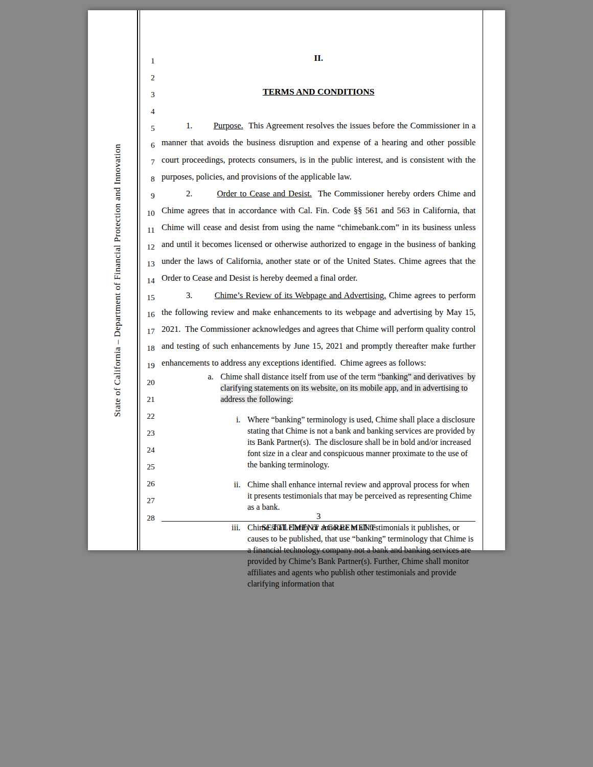State of California – Department of Financial Protection and Innovation
1
2
3
4
5
6
7
8
9
10
11
12
13
14
15
16
17
18
19
20
21
22
23
24
25
26
27
28
II.
TERMS AND CONDITIONS
1. Purpose. This Agreement resolves the issues before the Commissioner in a manner that avoids the business disruption and expense of a hearing and other possible court proceedings, protects consumers, is in the public interest, and is consistent with the purposes, policies, and provisions of the applicable law.
2. Order to Cease and Desist. The Commissioner hereby orders Chime and Chime agrees that in accordance with Cal. Fin. Code §§ 561 and 563 in California, that Chime will cease and desist from using the name “chimebank.com” in its business unless and until it becomes licensed or otherwise authorized to engage in the business of banking under the laws of California, another state or of the United States. Chime agrees that the Order to Cease and Desist is hereby deemed a final order.
3. Chime’s Review of its Webpage and Advertising. Chime agrees to perform the following review and make enhancements to its webpage and advertising by May 15, 2021. The Commissioner acknowledges and agrees that Chime will perform quality control and testing of such enhancements by June 15, 2021 and promptly thereafter make further enhancements to address any exceptions identified. Chime agrees as follows:
Chime shall distance itself from use of the term “banking” and derivatives by clarifying statements on its website, on its mobile app, and in advertising to address the following:
Where “banking” terminology is used, Chime shall place a disclosure stating that Chime is not a bank and banking services are provided by its Bank Partner(s). The disclosure shall be in bold and/or increased font size in a clear and conspicuous manner proximate to the use of the banking terminology.
Chime shall enhance internal review and approval process for when it presents testimonials that may be perceived as representing Chime as a bank.
Chime shall clarify or annotate in all testimonials it publishes, or causes to be published, that use “banking” terminology that Chime is a financial technology company not a bank and banking services are provided by Chime’s Bank Partner(s). Further, Chime shall monitor affiliates and agents who publish other testimonials and provide clarifying information that
3
SETTLEMENT AGREEMENT